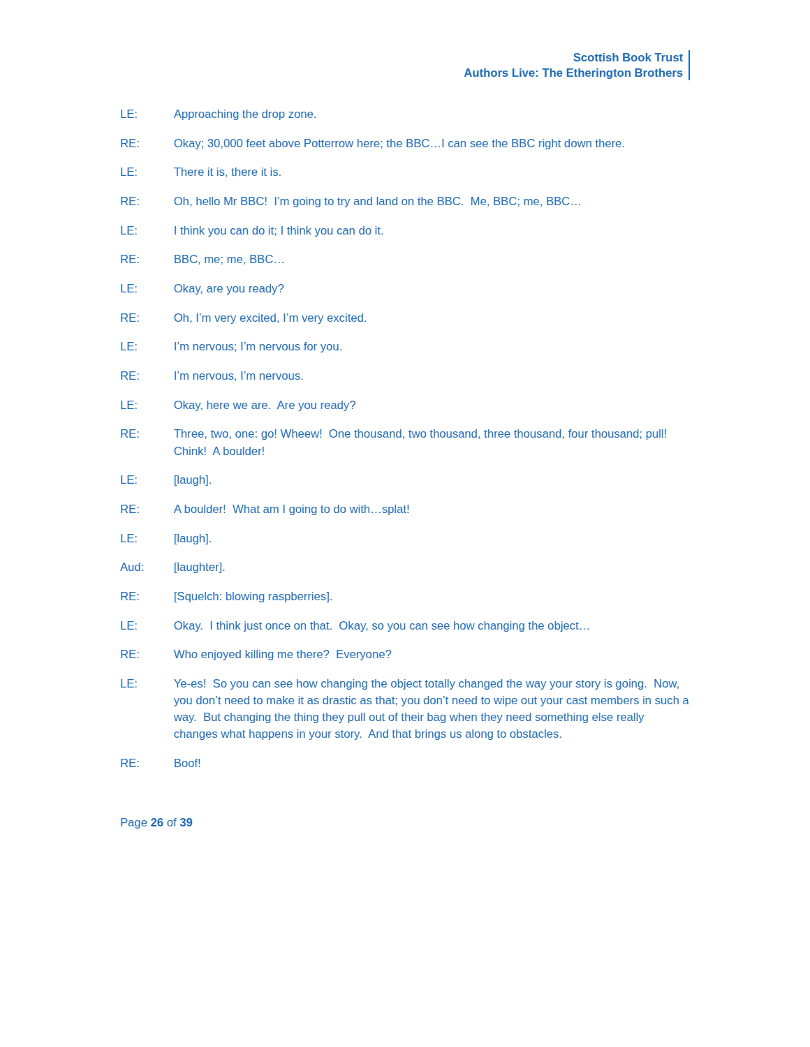Scottish Book Trust Authors Live: The Etherington Brothers
| LE: | Approaching the drop zone. |
| RE: | Okay; 30,000 feet above Potterrow here; the BBC…I can see the BBC right down there. |
| LE: | There it is, there it is. |
| RE: | Oh, hello Mr BBC! I’m going to try and land on the BBC. Me, BBC; me, BBC… |
| LE: | I think you can do it; I think you can do it. |
| RE: | BBC, me; me, BBC… |
| LE: | Okay, are you ready? |
| RE: | Oh, I’m very excited, I’m very excited. |
| LE: | I’m nervous; I’m nervous for you. |
| RE: | I’m nervous, I’m nervous. |
| LE: | Okay, here we are. Are you ready? |
| RE: | Three, two, one: go! Wheew! One thousand, two thousand, three thousand, four thousand; pull! Chink! A boulder! |
| LE: | [laugh]. |
| RE: | A boulder! What am I going to do with…splat! |
| LE: | [laugh]. |
| Aud: | [laughter]. |
| RE: | [Squelch: blowing raspberries]. |
| LE: | Okay. I think just once on that. Okay, so you can see how changing the object… |
| RE: | Who enjoyed killing me there? Everyone? |
| LE: | Ye-es! So you can see how changing the object totally changed the way your story is going. Now, you don’t need to make it as drastic as that; you don’t need to wipe out your cast members in such a way. But changing the thing they pull out of their bag when they need something else really changes what happens in your story. And that brings us along to obstacles. |
| RE: | Boof! |
Page 26 of 39